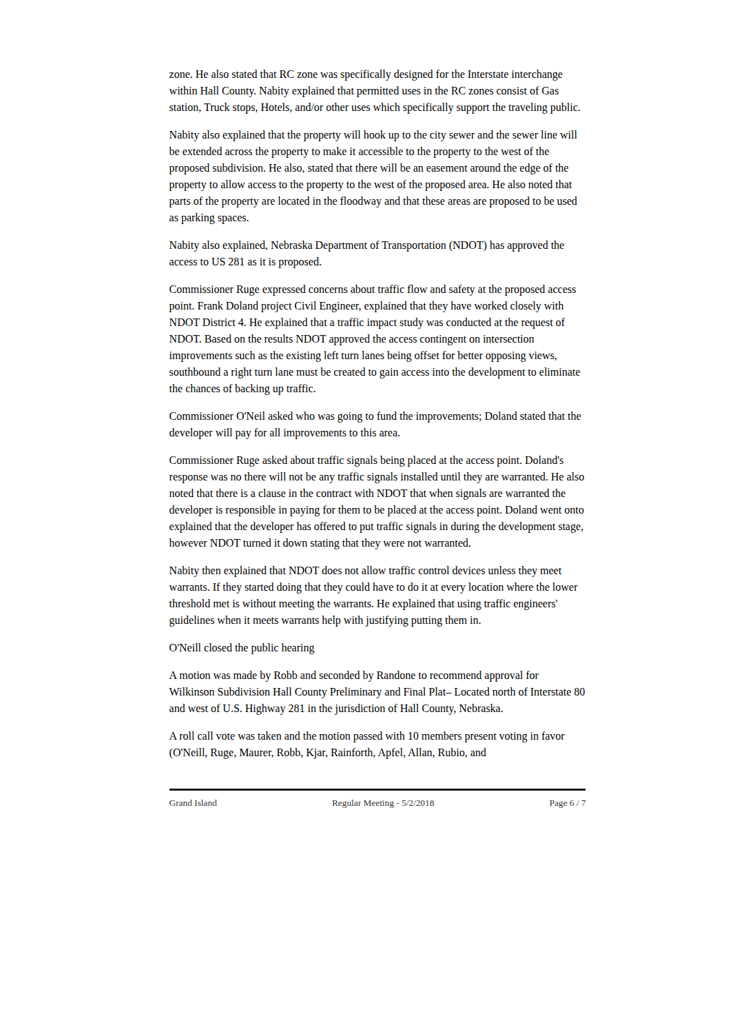zone. He also stated that RC zone was specifically designed for the Interstate interchange within Hall County. Nabity explained that permitted uses in the RC zones consist of Gas station, Truck stops, Hotels, and/or other uses which specifically support the traveling public.
Nabity also explained that the property will hook up to the city sewer and the sewer line will be extended across the property to make it accessible to the property to the west of the proposed subdivision. He also, stated that there will be an easement around the edge of the property to allow access to the property to the west of the proposed area. He also noted that parts of the property are located in the floodway and that these areas are proposed to be used as parking spaces.
Nabity also explained, Nebraska Department of Transportation (NDOT) has approved the access to US 281 as it is proposed.
Commissioner Ruge expressed concerns about traffic flow and safety at the proposed access point. Frank Doland project Civil Engineer, explained that they have worked closely with NDOT District 4. He explained that a traffic impact study was conducted at the request of NDOT. Based on the results NDOT approved the access contingent on intersection improvements such as the existing left turn lanes being offset for better opposing views, southbound a right turn lane must be created to gain access into the development to eliminate the chances of backing up traffic.
Commissioner O'Neil asked who was going to fund the improvements; Doland stated that the developer will pay for all improvements to this area.
Commissioner Ruge asked about traffic signals being placed at the access point. Doland's response was no there will not be any traffic signals installed until they are warranted. He also noted that there is a clause in the contract with NDOT that when signals are warranted the developer is responsible in paying for them to be placed at the access point. Doland went onto explained that the developer has offered to put traffic signals in during the development stage, however NDOT turned it down stating that they were not warranted.
Nabity then explained that NDOT does not allow traffic control devices unless they meet warrants. If they started doing that they could have to do it at every location where the lower threshold met is without meeting the warrants. He explained that using traffic engineers' guidelines when it meets warrants help with justifying putting them in.
O'Neill closed the public hearing
A motion was made by Robb and seconded by Randone to recommend approval for Wilkinson Subdivision Hall County Preliminary and Final Plat– Located north of Interstate 80 and west of U.S. Highway 281 in the jurisdiction of Hall County, Nebraska.
A roll call vote was taken and the motion passed with 10 members present voting in favor (O'Neill, Ruge, Maurer, Robb, Kjar, Rainforth, Apfel, Allan, Rubio, and
Grand Island
Regular Meeting - 5/2/2018
Page 6 / 7